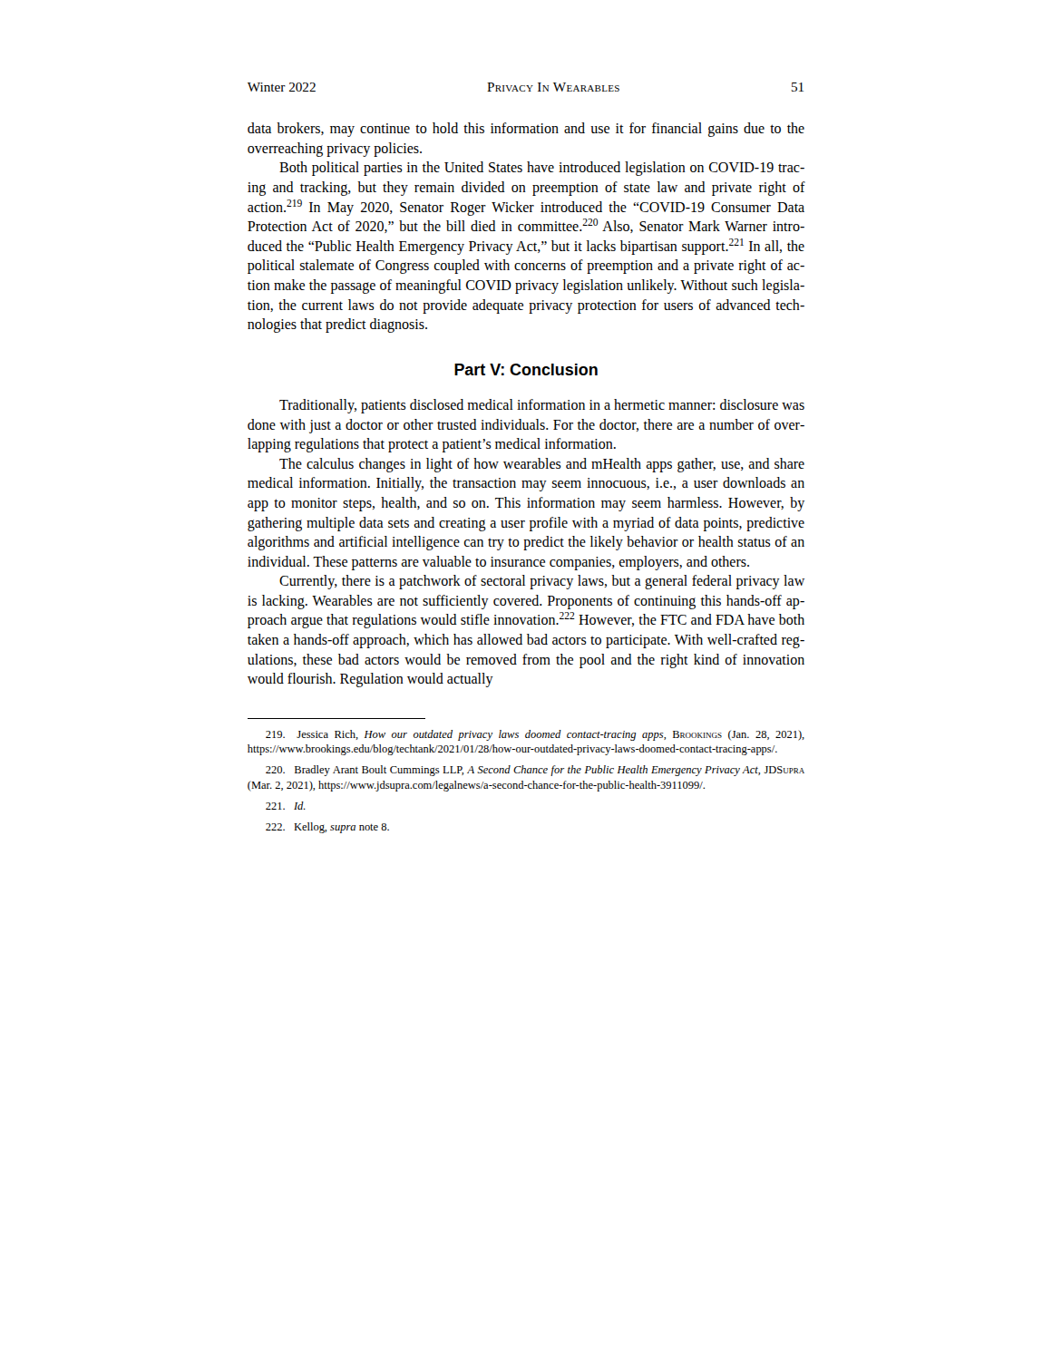Winter 2022
Privacy In Wearables
51
data brokers, may continue to hold this information and use it for financial gains due to the overreaching privacy policies.
Both political parties in the United States have introduced legislation on COVID-19 tracing and tracking, but they remain divided on preemption of state law and private right of action.219 In May 2020, Senator Roger Wicker introduced the “COVID-19 Consumer Data Protection Act of 2020,” but the bill died in committee.220 Also, Senator Mark Warner introduced the “Public Health Emergency Privacy Act,” but it lacks bipartisan support.221 In all, the political stalemate of Congress coupled with concerns of preemption and a private right of action make the passage of meaningful COVID privacy legislation unlikely. Without such legislation, the current laws do not provide adequate privacy protection for users of advanced technologies that predict diagnosis.
Part V: Conclusion
Traditionally, patients disclosed medical information in a hermetic manner: disclosure was done with just a doctor or other trusted individuals. For the doctor, there are a number of overlapping regulations that protect a patient’s medical information.
The calculus changes in light of how wearables and mHealth apps gather, use, and share medical information. Initially, the transaction may seem innocuous, i.e., a user downloads an app to monitor steps, health, and so on. This information may seem harmless. However, by gathering multiple data sets and creating a user profile with a myriad of data points, predictive algorithms and artificial intelligence can try to predict the likely behavior or health status of an individual. These patterns are valuable to insurance companies, employers, and others.
Currently, there is a patchwork of sectoral privacy laws, but a general federal privacy law is lacking. Wearables are not sufficiently covered. Proponents of continuing this hands-off approach argue that regulations would stifle innovation.222 However, the FTC and FDA have both taken a hands-off approach, which has allowed bad actors to participate. With well-crafted regulations, these bad actors would be removed from the pool and the right kind of innovation would flourish. Regulation would actually
219. Jessica Rich, How our outdated privacy laws doomed contact-tracing apps, Brookings (Jan. 28, 2021), https://www.brookings.edu/blog/techtank/2021/01/28/how-our-outdated-privacy-laws-doomed-contact-tracing-apps/.
220. Bradley Arant Boult Cummings LLP, A Second Chance for the Public Health Emergency Privacy Act, JDSupra (Mar. 2, 2021), https://www.jdsupra.com/legalnews/a-second-chance-for-the-public-health-3911099/.
221. Id.
222. Kellog, supra note 8.